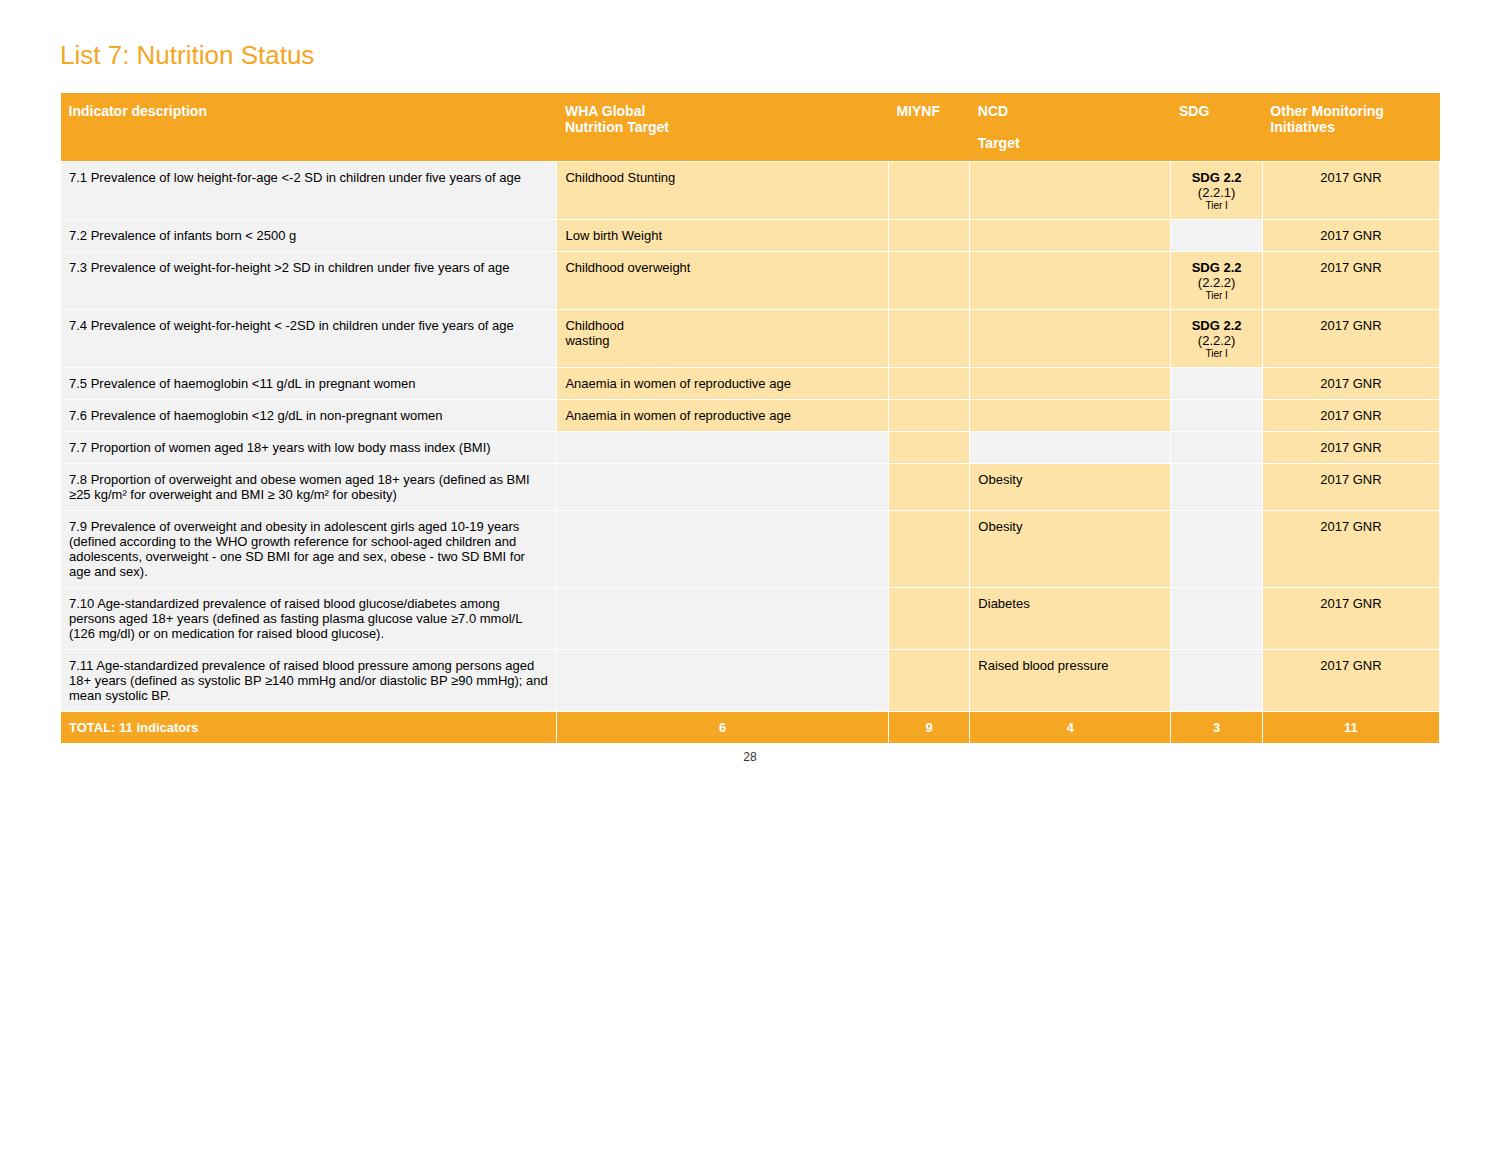List 7: Nutrition Status
| Indicator description | WHA Global Nutrition Target | MIYNF | NCD Target | SDG | Other Monitoring Initiatives |
| --- | --- | --- | --- | --- | --- |
| 7.1 Prevalence of low height-for-age <-2 SD in children under five years of age | Childhood Stunting | | | SDG 2.2 (2.2.1) Tier I | 2017 GNR |
| 7.2 Prevalence of infants born < 2500 g | Low birth Weight | | | | 2017 GNR |
| 7.3 Prevalence of weight-for-height >2 SD in children under five years of age | Childhood overweight | | | SDG 2.2 (2.2.2) Tier I | 2017 GNR |
| 7.4 Prevalence of weight-for-height < -2SD in children under five years of age | Childhood wasting | | | SDG 2.2 (2.2.2) Tier I | 2017 GNR |
| 7.5 Prevalence of haemoglobin <11 g/dL in pregnant women | Anaemia in women of reproductive age | | | | 2017 GNR |
| 7.6 Prevalence of haemoglobin <12 g/dL in non-pregnant women | Anaemia in women of reproductive age | | | | 2017 GNR |
| 7.7 Proportion of women aged 18+ years with low body mass index (BMI) | | | | | 2017 GNR |
| 7.8 Proportion of overweight and obese women aged 18+ years (defined as BMI ≥25 kg/m² for overweight and BMI ≥ 30 kg/m² for obesity) | | | Obesity | | 2017 GNR |
| 7.9 Prevalence of overweight and obesity in adolescent girls aged 10-19 years (defined according to the WHO growth reference for school-aged children and adolescents, overweight - one SD BMI for age and sex, obese - two SD BMI for age and sex). | | | Obesity | | 2017 GNR |
| 7.10 Age-standardized prevalence of raised blood glucose/diabetes among persons aged 18+ years (defined as fasting plasma glucose value ≥7.0 mmol/L (126 mg/dl) or on medication for raised blood glucose). | | | Diabetes | | 2017 GNR |
| 7.11 Age-standardized prevalence of raised blood pressure among persons aged 18+ years (defined as systolic BP ≥140 mmHg and/or diastolic BP ≥90 mmHg); and mean systolic BP. | | | Raised blood pressure | | 2017 GNR |
| TOTAL: 11 indicators | 6 | 9 | 4 | 3 | 11 |
28